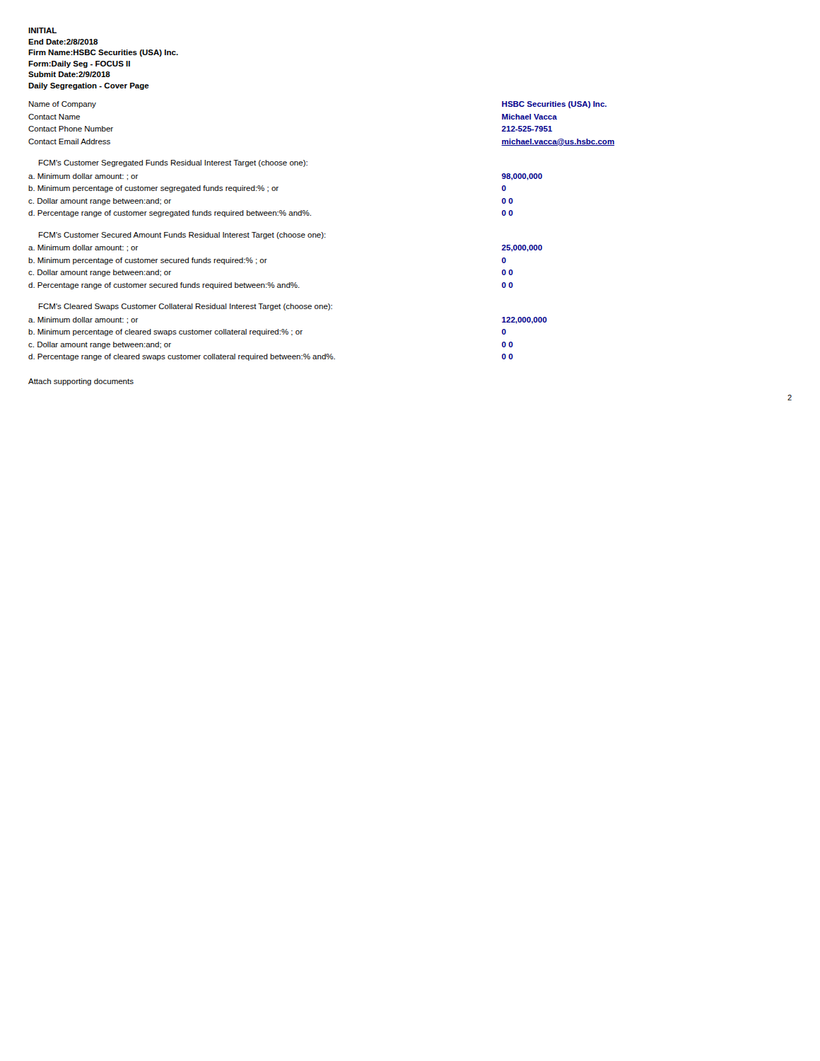INITIAL
End Date:2/8/2018
Firm Name:HSBC Securities (USA) Inc.
Form:Daily Seg - FOCUS II
Submit Date:2/9/2018
Daily Segregation - Cover Page
| Name of Company | HSBC Securities (USA) Inc. |
| Contact Name | Michael Vacca |
| Contact Phone Number | 212-525-7951 |
| Contact Email Address | michael.vacca@us.hsbc.com |
FCM's Customer Segregated Funds Residual Interest Target (choose one):
| a. Minimum dollar amount: ; or | 98,000,000 |
| b. Minimum percentage of customer segregated funds required:% ; or | 0 |
| c. Dollar amount range between:and; or | 0 0 |
| d. Percentage range of customer segregated funds required between:% and%. | 0 0 |
FCM's Customer Secured Amount Funds Residual Interest Target (choose one):
| a. Minimum dollar amount: ; or | 25,000,000 |
| b. Minimum percentage of customer secured funds required:% ; or | 0 |
| c. Dollar amount range between:and; or | 0 0 |
| d. Percentage range of customer secured funds required between:% and%. | 0 0 |
FCM's Cleared Swaps Customer Collateral Residual Interest Target (choose one):
| a. Minimum dollar amount: ; or | 122,000,000 |
| b. Minimum percentage of cleared swaps customer collateral required:% ; or | 0 |
| c. Dollar amount range between:and; or | 0 0 |
| d. Percentage range of cleared swaps customer collateral required between:% and%. | 0 0 |
Attach supporting documents
2